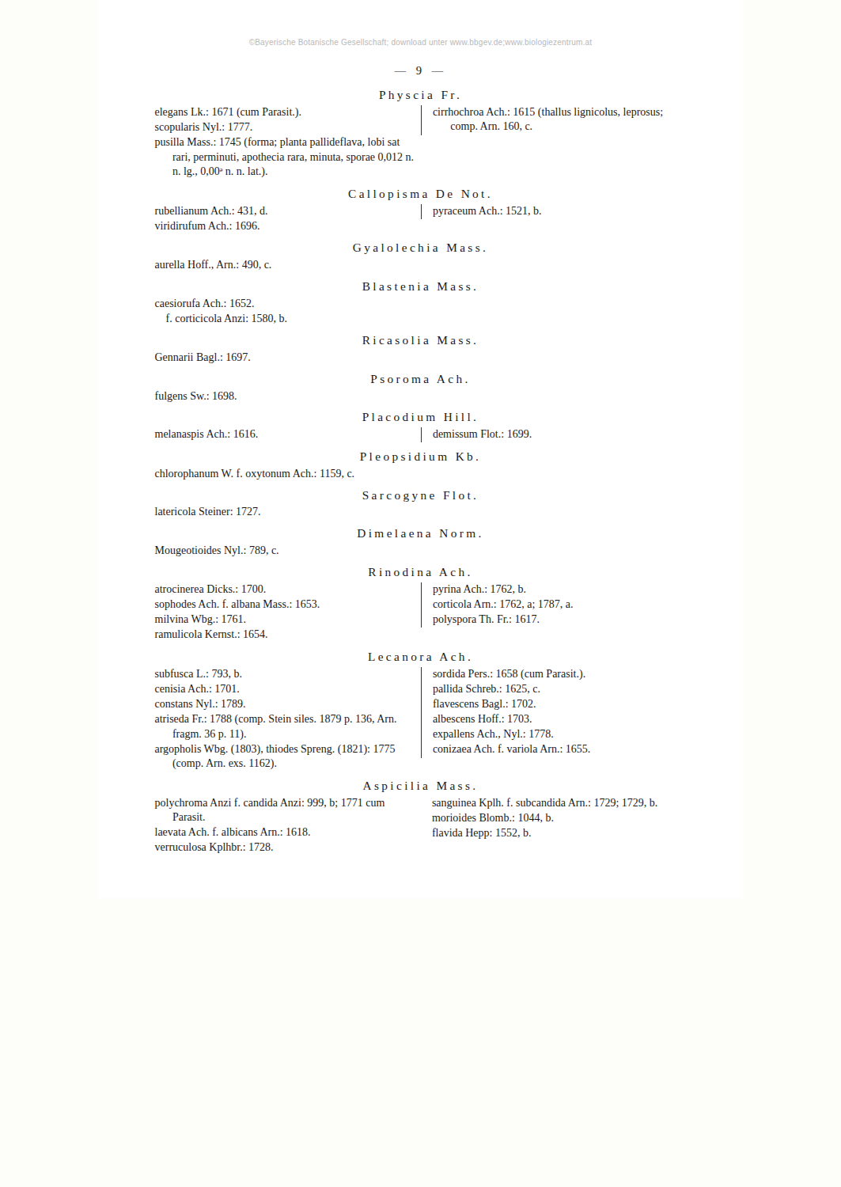©Bayerische Botanische Gesellschaft; download unter www.bbgev.de;www.biologiezentrum.at
— 9 —
Physcia Fr.
elegans Lk.: 1671 (cum Parasit.).
scopularis Nyl.: 1777.
pusilla Mass.: 1745 (forma; planta pallideflava, lobi sat rari, perminuti, apothecia rara, minuta, sporae 0,012 n. n. lg., 0,00ᵊ n. n. lat.).
cirrhochroa Ach.: 1615 (thallus lignicolus, leprosus; comp. Arn. 160, c.
Callopisma De Not.
rubellianum Ach.: 431, d.
viridirufum Ach.: 1696.
pyraceum Ach.: 1521, b.
Gyalolechia Mass.
aurella Hoff., Arn.: 490, c.
Blastenia Mass.
caesiorufa Ach.: 1652.
f. corticicola Anzi: 1580, b.
Ricasolia Mass.
Gennarii Bagl.: 1697.
Psoroma Ach.
fulgens Sw.: 1698.
Placodium Hill.
melanaspis Ach.: 1616.
demissum Flot.: 1699.
Pleopsidium Kb.
chlorophanum W. f. oxytonum Ach.: 1159, c.
Sarcogyne Flot.
latericola Steiner: 1727.
Dimelaena Norm.
Mougeotioides Nyl.: 789, c.
Rinodina Ach.
atrocinerea Dicks.: 1700.
sophodes Ach. f. albana Mass.: 1653.
milvina Wbg.: 1761.
ramulicola Kernst.: 1654.
pyrina Ach.: 1762, b.
corticola Arn.: 1762, a; 1787, a.
polyspora Th. Fr.: 1617.
Lecanora Ach.
subfusca L.: 793, b.
cenisia Ach.: 1701.
constans Nyl.: 1789.
atriseda Fr.: 1788 (comp. Stein siles. 1879 p. 136, Arn. fragm. 36 p. 11).
argopholis Wbg. (1803), thiodes Spreng. (1821): 1775 (comp. Arn. exs. 1162).
sordida Pers.: 1658 (cum Parasit.).
pallida Schreb.: 1625, c.
flavescens Bagl.: 1702.
albescens Hoff.: 1703.
expallens Ach., Nyl.: 1778.
conizaea Ach. f. variola Arn.: 1655.
Aspicilia Mass.
polychroma Anzi f. candida Anzi: 999, b; 1771 cum Parasit.
laevata Ach. f. albicans Arn.: 1618.
verruculosa Kplhbr.: 1728.
sanguinea Kplh. f. subcandida Arn.: 1729; 1729, b.
morioides Blomb.: 1044, b.
flavida Hepp: 1552, b.